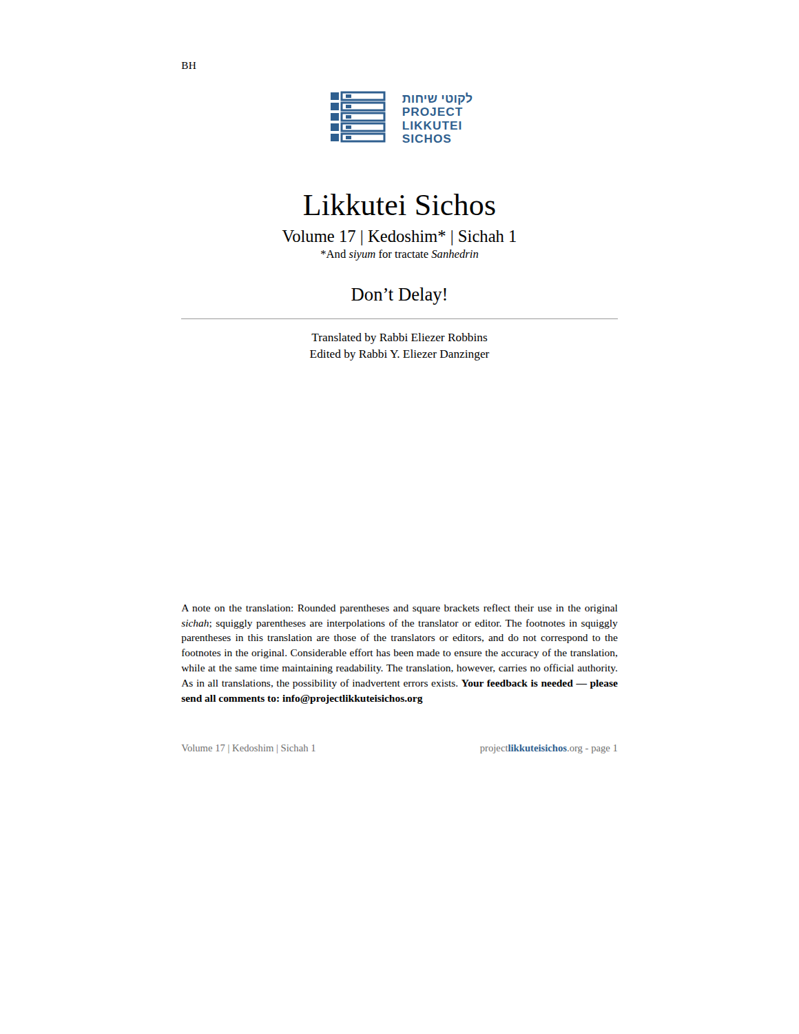BH
לקוטי שיחות
Project
Likkutei
Sichos
Likkutei Sichos
Volume 17 | Kedoshim* | Sichah 1
*And siyum for tractate Sanhedrin
Don’t Delay!
Translated by Rabbi Eliezer Robbins
Edited by Rabbi Y. Eliezer Danzinger
A note on the translation: Rounded parentheses and square brackets reflect their use in the original sichah; squiggly parentheses are interpolations of the translator or editor. The footnotes in squiggly parentheses in this translation are those of the translators or editors, and do not correspond to the footnotes in the original. Considerable effort has been made to ensure the accuracy of the translation, while at the same time maintaining readability. The translation, however, carries no official authority. As in all translations, the possibility of inadvertent errors exists. Your feedback is needed — please send all comments to: info@projectlikkuteisichos.org
Volume 17 | Kedoshim | Sichah 1
project likkuteisichos.org - page 1